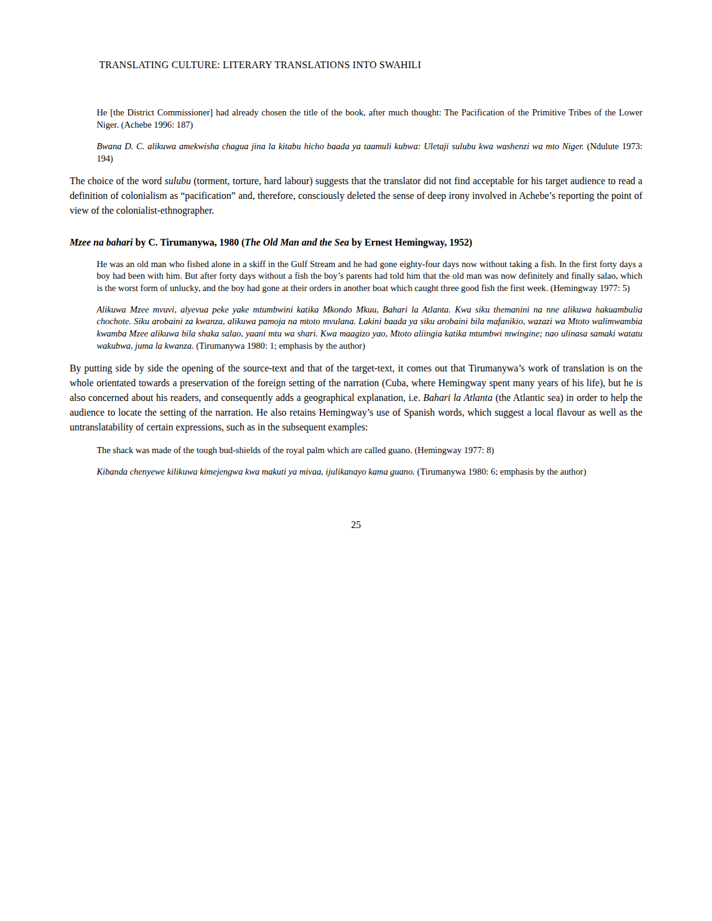TRANSLATING CULTURE: LITERARY TRANSLATIONS INTO SWAHILI
He [the District Commissioner] had already chosen the title of the book, after much thought: The Pacification of the Primitive Tribes of the Lower Niger. (Achebe 1996: 187)
Bwana D. C. alikuwa amekwisha chagua jina la kitabu hicho baada ya taamuli kubwa: Uletaji sulubu kwa washenzi wa mto Niger. (Ndulute 1973: 194)
The choice of the word sulubu (torment, torture, hard labour) suggests that the translator did not find acceptable for his target audience to read a definition of colonialism as “pacification” and, therefore, consciously deleted the sense of deep irony involved in Achebe’s reporting the point of view of the colonialist-ethnographer.
Mzee na bahari by C. Tirumanywa, 1980 (The Old Man and the Sea by Ernest Hemingway, 1952)
He was an old man who fished alone in a skiff in the Gulf Stream and he had gone eighty-four days now without taking a fish. In the first forty days a boy had been with him. But after forty days without a fish the boy’s parents had told him that the old man was now definitely and finally salao, which is the worst form of unlucky, and the boy had gone at their orders in another boat which caught three good fish the first week. (Hemingway 1977: 5)
Alikuwa Mzee mvuvi, alyevua peke yake mtumbwini katika Mkondo Mkuu, Bahari la Atlanta. Kwa siku themanini na nne alikuwa hakuambulia chochote. Siku arobaini za kwanza, alikuwa pamoja na mtoto mvulana. Lakini baada ya siku arobaini bila mafanikio, wazazi wa Mtoto walimwambia kwamba Mzee alikuwa bila shaka salao, yaani mtu wa shari. Kwa maagizo yao, Mtoto aliingia katika mtumbwi mwingine; nao ulinasa samaki watatu wakubwa, juma la kwanza. (Tirumanywa 1980: 1; emphasis by the author)
By putting side by side the opening of the source-text and that of the target-text, it comes out that Tirumanywa’s work of translation is on the whole orientated towards a preservation of the foreign setting of the narration (Cuba, where Hemingway spent many years of his life), but he is also concerned about his readers, and consequently adds a geographical explanation, i.e. Bahari la Atlanta (the Atlantic sea) in order to help the audience to locate the setting of the narration. He also retains Hemingway’s use of Spanish words, which suggest a local flavour as well as the untranslatability of certain expressions, such as in the subsequent examples:
The shack was made of the tough bud-shields of the royal palm which are called guano. (Hemingway 1977: 8)
Kibanda chenyewe kilikuwa kimejengwa kwa makuti ya mivaa, ijulikanayo kama guano. (Tirumanywa 1980: 6; emphasis by the author)
25